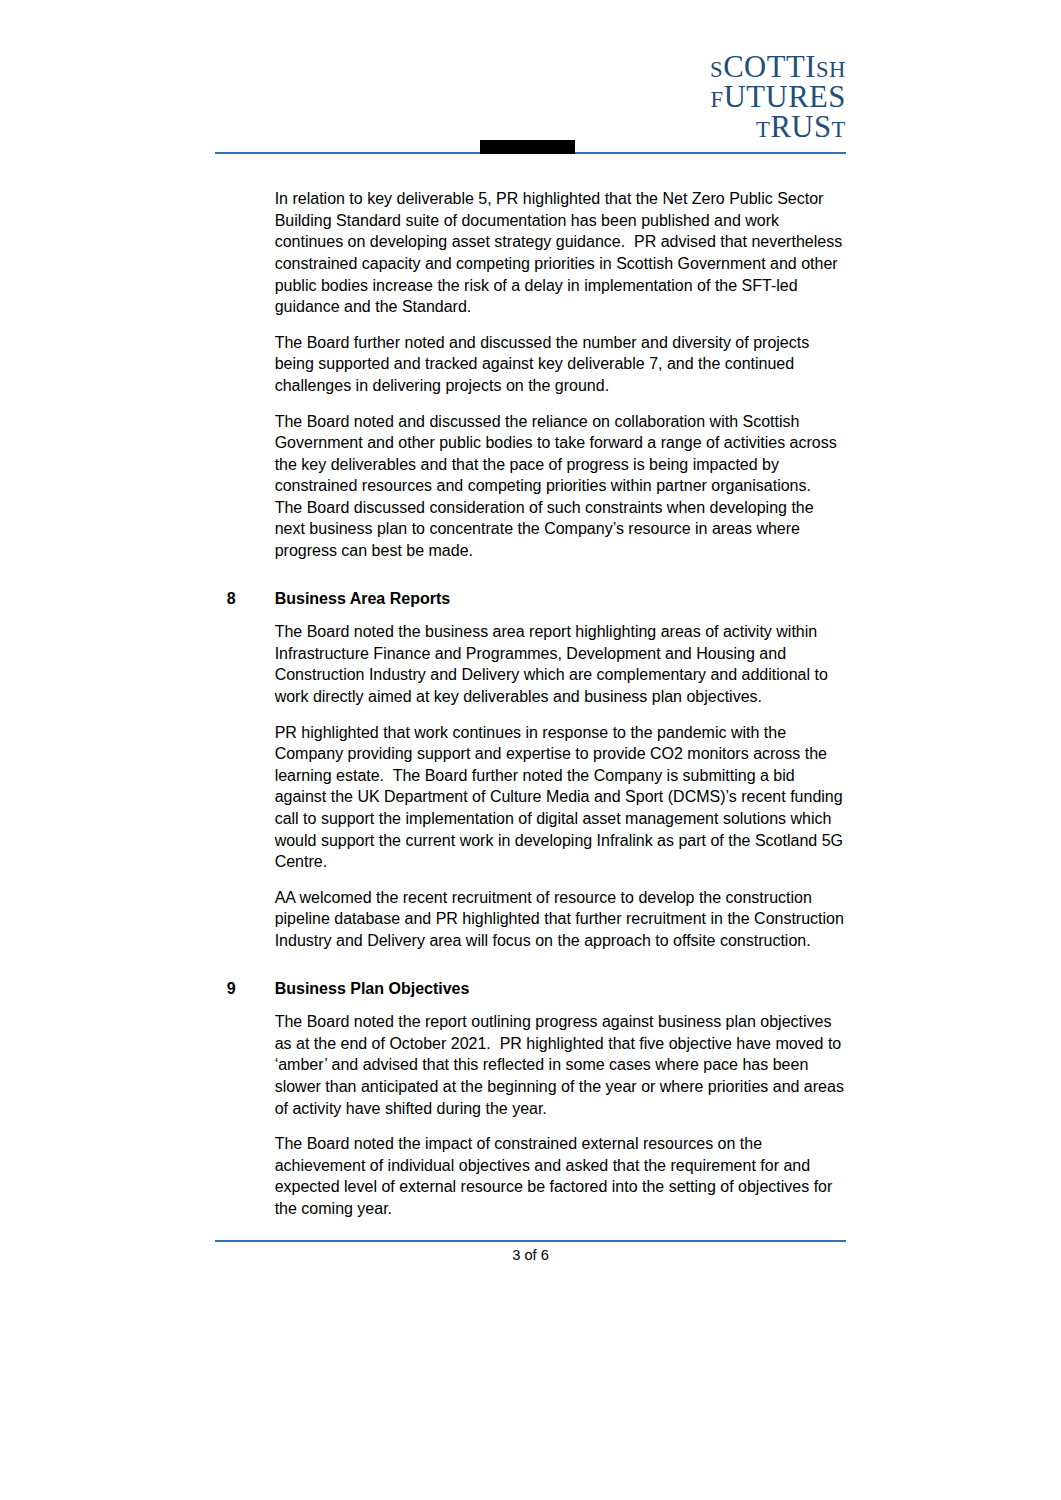SCOTTISH FUTURES TRUST
In relation to key deliverable 5, PR highlighted that the Net Zero Public Sector Building Standard suite of documentation has been published and work continues on developing asset strategy guidance. PR advised that nevertheless constrained capacity and competing priorities in Scottish Government and other public bodies increase the risk of a delay in implementation of the SFT-led guidance and the Standard.
The Board further noted and discussed the number and diversity of projects being supported and tracked against key deliverable 7, and the continued challenges in delivering projects on the ground.
The Board noted and discussed the reliance on collaboration with Scottish Government and other public bodies to take forward a range of activities across the key deliverables and that the pace of progress is being impacted by constrained resources and competing priorities within partner organisations. The Board discussed consideration of such constraints when developing the next business plan to concentrate the Company’s resource in areas where progress can best be made.
8
Business Area Reports
The Board noted the business area report highlighting areas of activity within Infrastructure Finance and Programmes, Development and Housing and Construction Industry and Delivery which are complementary and additional to work directly aimed at key deliverables and business plan objectives.
PR highlighted that work continues in response to the pandemic with the Company providing support and expertise to provide CO2 monitors across the learning estate. The Board further noted the Company is submitting a bid against the UK Department of Culture Media and Sport (DCMS)’s recent funding call to support the implementation of digital asset management solutions which would support the current work in developing Infralink as part of the Scotland 5G Centre.
AA welcomed the recent recruitment of resource to develop the construction pipeline database and PR highlighted that further recruitment in the Construction Industry and Delivery area will focus on the approach to offsite construction.
9
Business Plan Objectives
The Board noted the report outlining progress against business plan objectives as at the end of October 2021. PR highlighted that five objective have moved to ‘amber’ and advised that this reflected in some cases where pace has been slower than anticipated at the beginning of the year or where priorities and areas of activity have shifted during the year.
The Board noted the impact of constrained external resources on the achievement of individual objectives and asked that the requirement for and expected level of external resource be factored into the setting of objectives for the coming year.
3 of 6